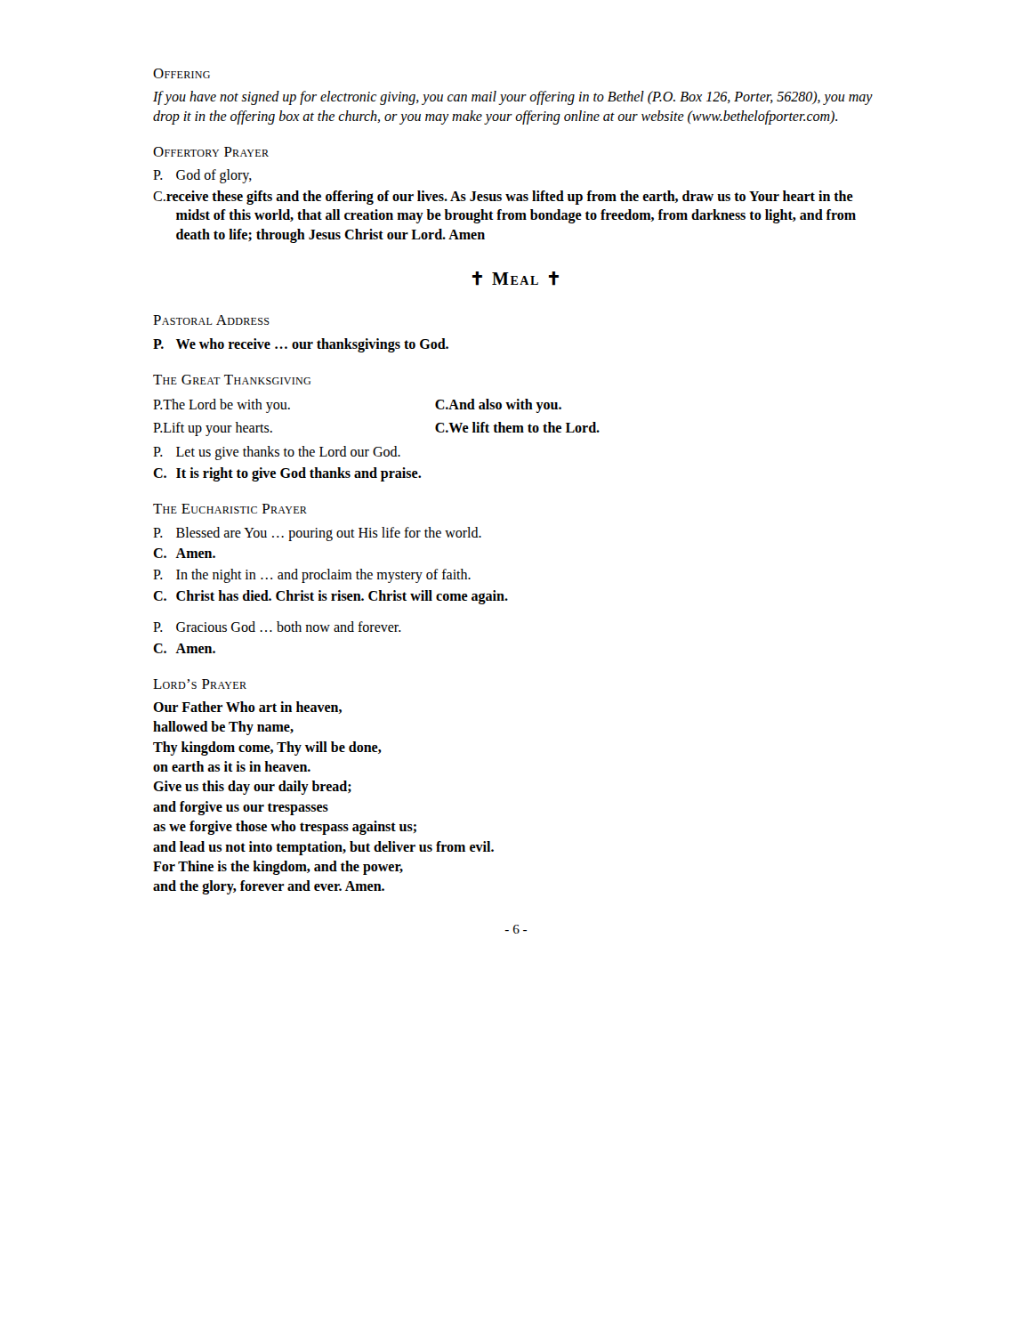Offering
If you have not signed up for electronic giving, you can mail your offering in to Bethel (P.O. Box 126, Porter, 56280), you may drop it in the offering box at the church, or you may make your offering online at our website (www.bethelofporter.com).
Offertory Prayer
P. God of glory,
C. receive these gifts and the offering of our lives. As Jesus was lifted up from the earth, draw us to Your heart in the midst of this world, that all creation may be brought from bondage to freedom, from darkness to light, and from death to life; through Jesus Christ our Lord. Amen
✝ Meal ✝
Pastoral Address
P. We who receive … our thanksgivings to God.
The Great Thanksgiving
P. The Lord be with you.
C. And also with you.
P. Lift up your hearts.
C. We lift them to the Lord.
P. Let us give thanks to the Lord our God.
C. It is right to give God thanks and praise.
The Eucharistic Prayer
P. Blessed are You … pouring out His life for the world.
C. Amen.
P. In the night in … and proclaim the mystery of faith.
C. Christ has died. Christ is risen. Christ will come again.
P. Gracious God … both now and forever.
C. Amen.
Lord’s Prayer
Our Father Who art in heaven,
hallowed be Thy name,
Thy kingdom come, Thy will be done,
on earth as it is in heaven.
Give us this day our daily bread;
and forgive us our trespasses
as we forgive those who trespass against us;
and lead us not into temptation, but deliver us from evil.
For Thine is the kingdom, and the power,
and the glory, forever and ever. Amen.
- 6 -